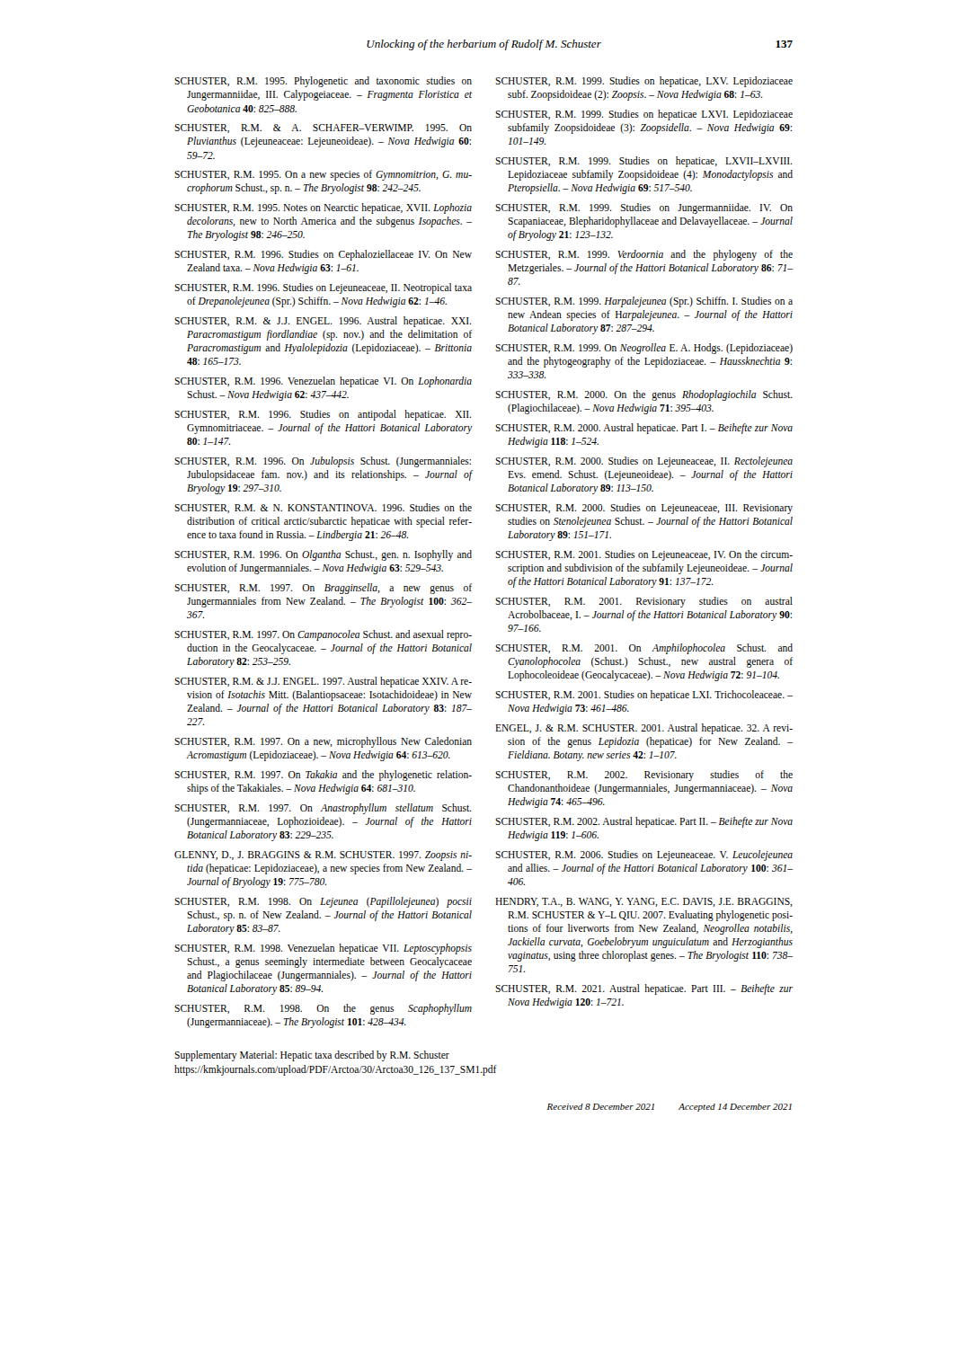Unlocking of the herbarium of Rudolf M. Schuster 137
SCHUSTER, R.M. 1995. Phylogenetic and taxonomic studies on Jungermanniidae, III. Calypogeiaceae. – Fragmenta Floristica et Geobotanica 40: 825–888.
SCHUSTER, R.M. & A. SCHAFER–VERWIMP. 1995. On Pluvianthus (Lejeuneaceae: Lejeuneoideae). – Nova Hedwigia 60: 59–72.
SCHUSTER, R.M. 1995. On a new species of Gymnomitrion, G. mucrophorum Schust., sp. n. – The Bryologist 98: 242–245.
SCHUSTER, R.M. 1995. Notes on Nearctic hepaticae, XVII. Lophozia decolorans, new to North America and the subgenus Isopaches. – The Bryologist 98: 246–250.
SCHUSTER, R.M. 1996. Studies on Cephaloziellaceae IV. On New Zealand taxa. – Nova Hedwigia 63: 1–61.
SCHUSTER, R.M. 1996. Studies on Lejeuneaceae, II. Neotropical taxa of Drepanolejeunea (Spr.) Schiffn. – Nova Hedwigia 62: 1–46.
SCHUSTER, R.M. & J.J. ENGEL. 1996. Austral hepaticae. XXI. Paracromastigum fiordlandiae (sp. nov.) and the delimitation of Paracromastigum and Hyalolepidozia (Lepidoziaceae). – Brittonia 48: 165–173.
SCHUSTER, R.M. 1996. Venezuelan hepaticae VI. On Lophonardia Schust. – Nova Hedwigia 62: 437–442.
SCHUSTER, R.M. 1996. Studies on antipodal hepaticae. XII. Gymnomitriaceae. – Journal of the Hattori Botanical Laboratory 80: 1–147.
SCHUSTER, R.M. 1996. On Jubulopsis Schust. (Jungermanniales: Jubulopsidaceae fam. nov.) and its relationships. – Journal of Bryology 19: 297–310.
SCHUSTER, R.M. & N. KONSTANTINOVA. 1996. Studies on the distribution of critical arctic/subarctic hepaticae with special reference to taxa found in Russia. – Lindbergia 21: 26–48.
SCHUSTER, R.M. 1996. On Olgantha Schust., gen. n. Isophylly and evolution of Jungermanniales. – Nova Hedwigia 63: 529–543.
SCHUSTER, R.M. 1997. On Bragginsella, a new genus of Jungermanniales from New Zealand. – The Bryologist 100: 362–367.
SCHUSTER, R.M. 1997. On Campanocolea Schust. and asexual reproduction in the Geocalycaceae. – Journal of the Hattori Botanical Laboratory 82: 253–259.
SCHUSTER, R.M. & J.J. ENGEL. 1997. Austral hepaticae XXIV. A revision of Isotachis Mitt. (Balantiopsaceae: Isotachidoideae) in New Zealand. – Journal of the Hattori Botanical Laboratory 83: 187–227.
SCHUSTER, R.M. 1997. On a new, microphyllous New Caledonian Acromastigum (Lepidoziaceae). – Nova Hedwigia 64: 613–620.
SCHUSTER, R.M. 1997. On Takakia and the phylogenetic relationships of the Takakiales. – Nova Hedwigia 64: 681–310.
SCHUSTER, R.M. 1997. On Anastrophyllum stellatum Schust. (Jungermanniaceae, Lophozioideae). – Journal of the Hattori Botanical Laboratory 83: 229–235.
GLENNY, D., J. BRAGGINS & R.M. SCHUSTER. 1997. Zoopsis nitida (hepaticae: Lepidoziaceae), a new species from New Zealand. – Journal of Bryology 19: 775–780.
SCHUSTER, R.M. 1998. On Lejeunea (Papillolejeunea) pocsii Schust., sp. n. of New Zealand. – Journal of the Hattori Botanical Laboratory 85: 83–87.
SCHUSTER, R.M. 1998. Venezuelan hepaticae VII. Leptoscyphopsis Schust., a genus seemingly intermediate between Geocalycaceae and Plagiochilaceae (Jungermanniales). – Journal of the Hattori Botanical Laboratory 85: 89–94.
SCHUSTER, R.M. 1998. On the genus Scaphophyllum (Jungermanniaceae). – The Bryologist 101: 428–434.
SCHUSTER, R.M. 1999. Studies on hepaticae, LXV. Lepidoziaceae subf. Zoopsidoideae (2): Zoopsis. – Nova Hedwigia 68: 1–63.
SCHUSTER, R.M. 1999. Studies on hepaticae LXVI. Lepidoziaceae subfamily Zoopsidoideae (3): Zoopsidella. – Nova Hedwigia 69: 101–149.
SCHUSTER, R.M. 1999. Studies on hepaticae, LXVII–LXVIII. Lepidoziaceae subfamily Zoopsidoideae (4): Monodactylopsis and Pteropsiella. – Nova Hedwigia 69: 517–540.
SCHUSTER, R.M. 1999. Studies on Jungermanniidae. IV. On Scapaniaceae, Blepharidophyllaceae and Delavayellaceae. – Journal of Bryology 21: 123–132.
SCHUSTER, R.M. 1999. Verdoornia and the phylogeny of the Metzgeriales. – Journal of the Hattori Botanical Laboratory 86: 71–87.
SCHUSTER, R.M. 1999. Harpalejeunea (Spr.) Schiffn. I. Studies on a new Andean species of Harpalejeunea. – Journal of the Hattori Botanical Laboratory 87: 287–294.
SCHUSTER, R.M. 1999. On Neogrollea E. A. Hodgs. (Lepidoziaceae) and the phytogeography of the Lepidoziaceae. – Haussknechtia 9: 333–338.
SCHUSTER, R.M. 2000. On the genus Rhodoplagiochila Schust. (Plagiochilaceae). – Nova Hedwigia 71: 395–403.
SCHUSTER, R.M. 2000. Austral hepaticae. Part I. – Beihefte zur Nova Hedwigia 118: 1–524.
SCHUSTER, R.M. 2000. Studies on Lejeuneaceae, II. Rectolejeunea Evs. emend. Schust. (Lejeuneoideae). – Journal of the Hattori Botanical Laboratory 89: 113–150.
SCHUSTER, R.M. 2000. Studies on Lejeuneaceae, III. Revisionary studies on Stenolejeunea Schust. – Journal of the Hattori Botanical Laboratory 89: 151–171.
SCHUSTER, R.M. 2001. Studies on Lejeuneaceae, IV. On the circumscription and subdivision of the subfamily Lejeuneoideae. – Journal of the Hattori Botanical Laboratory 91: 137–172.
SCHUSTER, R.M. 2001. Revisionary studies on austral Acrobolbaceae, I. – Journal of the Hattori Botanical Laboratory 90: 97–166.
SCHUSTER, R.M. 2001. On Amphilophocolea Schust. and Cyanolophocolea (Schust.) Schust., new austral genera of Lophocoleoideae (Geocalycaceae). – Nova Hedwigia 72: 91–104.
SCHUSTER, R.M. 2001. Studies on hepaticae LXI. Trichocoleaceae. – Nova Hedwigia 73: 461–486.
ENGEL, J. & R.M. SCHUSTER. 2001. Austral hepaticae. 32. A revision of the genus Lepidozia (hepaticae) for New Zealand. – Fieldiana. Botany. new series 42: 1–107.
SCHUSTER, R.M. 2002. Revisionary studies of the Chandonanthoideae (Jungermanniales, Jungermanniaceae). – Nova Hedwigia 74: 465–496.
SCHUSTER, R.M. 2002. Austral hepaticae. Part II. – Beihefte zur Nova Hedwigia 119: 1–606.
SCHUSTER, R.M. 2006. Studies on Lejeuneaceae. V. Leucolejeunea and allies. – Journal of the Hattori Botanical Laboratory 100: 361–406.
HENDRY, T.A., B. WANG, Y. YANG, E.C. DAVIS, J.E. BRAGGINS, R.M. SCHUSTER & Y–L QIU. 2007. Evaluating phylogenetic positions of four liverworts from New Zealand, Neogrollea notabilis, Jackiella curvata, Goebelobryum unguiculatum and Herzogianthus vaginatus, using three chloroplast genes. – The Bryologist 110: 738–751.
SCHUSTER, R.M. 2021. Austral hepaticae. Part III. – Beihefte zur Nova Hedwigia 120: 1–721.
Supplementary Material: Hepatic taxa described by R.M. Schuster
https://kmkjournals.com/upload/PDF/Arctoa/30/Arctoa30_126_137_SM1.pdf
Received 8 December 2021Accepted 14 December 2021